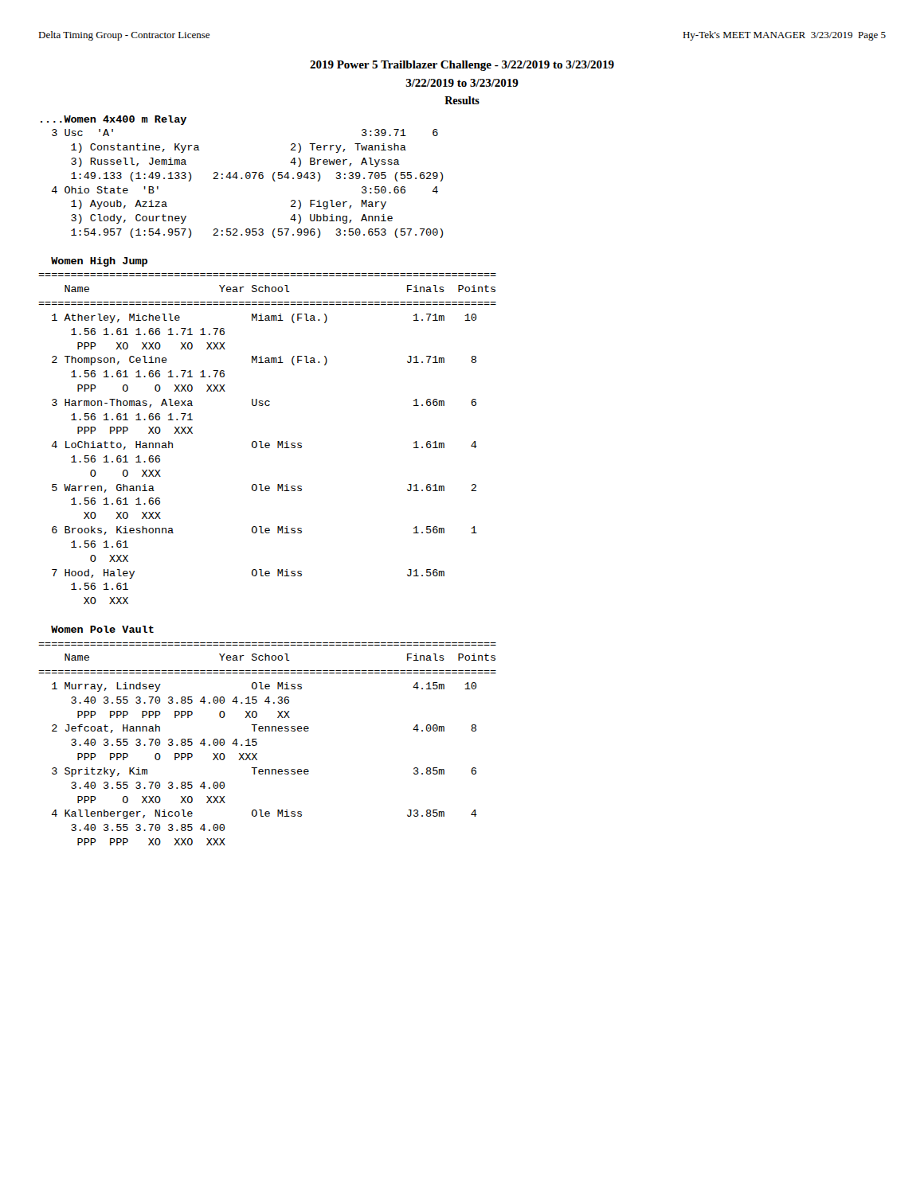Delta Timing Group - Contractor License Hy-Tek's MEET MANAGER 3/23/2019 Page 5
2019 Power 5 Trailblazer Challenge - 3/22/2019 to 3/23/2019
3/22/2019 to 3/23/2019
Results
....Women 4x400 m Relay
  3 Usc  'A'                                      3:39.71    6
     1) Constantine, Kyra              2) Terry, Twanisha
     3) Russell, Jemima                4) Brewer, Alyssa
     1:49.133 (1:49.133)   2:44.076 (54.943)  3:39.705 (55.629)
  4 Ohio State  'B'                               3:50.66    4
     1) Ayoub, Aziza                   2) Figler, Mary
     3) Clody, Courtney                4) Ubbing, Annie
     1:54.957 (1:54.957)   2:52.953 (57.996)  3:50.653 (57.700)

  Women High Jump
=======================================================================
    Name                    Year School                  Finals  Points
=======================================================================
  1 Atherley, Michelle           Miami (Fla.)             1.71m   10
     1.56 1.61 1.66 1.71 1.76
      PPP   XO  XXO   XO  XXX
  2 Thompson, Celine             Miami (Fla.)            J1.71m    8
     1.56 1.61 1.66 1.71 1.76
      PPP    O    O  XXO  XXX
  3 Harmon-Thomas, Alexa         Usc                      1.66m    6
     1.56 1.61 1.66 1.71
      PPP  PPP   XO  XXX
  4 LoChiatto, Hannah            Ole Miss                 1.61m    4
     1.56 1.61 1.66
        O    O  XXX
  5 Warren, Ghania               Ole Miss                J1.61m    2
     1.56 1.61 1.66
       XO   XO  XXX
  6 Brooks, Kieshonna            Ole Miss                 1.56m    1
     1.56 1.61
        O  XXX
  7 Hood, Haley                  Ole Miss                J1.56m
     1.56 1.61
       XO  XXX

  Women Pole Vault
=======================================================================
    Name                    Year School                  Finals  Points
=======================================================================
  1 Murray, Lindsey              Ole Miss                 4.15m   10
     3.40 3.55 3.70 3.85 4.00 4.15 4.36
      PPP  PPP  PPP  PPP    O   XO   XX
  2 Jefcoat, Hannah              Tennessee                4.00m    8
     3.40 3.55 3.70 3.85 4.00 4.15
      PPP  PPP    O  PPP   XO  XXX
  3 Spritzky, Kim                Tennessee                3.85m    6
     3.40 3.55 3.70 3.85 4.00
      PPP    O  XXO   XO  XXX
  4 Kallenberger, Nicole         Ole Miss                J3.85m    4
     3.40 3.55 3.70 3.85 4.00
      PPP  PPP   XO  XXO  XXX